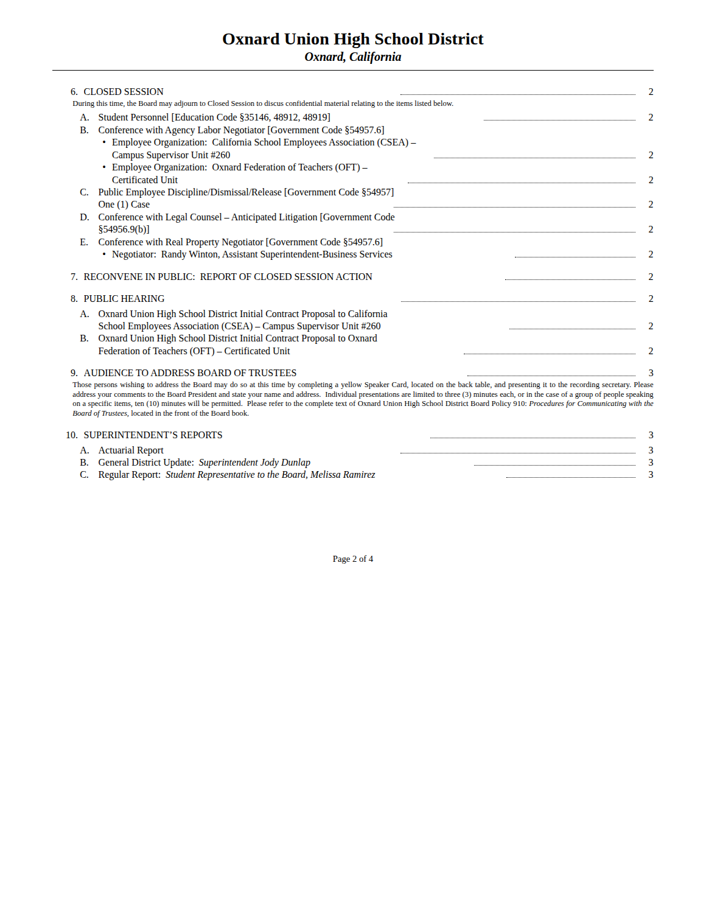Oxnard Union High School District
Oxnard, California
6. Closed Session 2
During this time, the Board may adjourn to Closed Session to discus confidential material relating to the items listed below.
A. Student Personnel [Education Code §35146, 48912, 48919] 2
B. Conference with Agency Labor Negotiator [Government Code §54957.6]
• Employee Organization: California School Employees Association (CSEA) –
Campus Supervisor Unit #260 2
• Employee Organization: Oxnard Federation of Teachers (OFT) –
Certificated Unit 2
C. Public Employee Discipline/Dismissal/Release [Government Code §54957]
One (1) Case 2
D. Conference with Legal Counsel – Anticipated Litigation [Government Code
§54956.9(b)] 2
E. Conference with Real Property Negotiator [Government Code §54957.6]
• Negotiator: Randy Winton, Assistant Superintendent-Business Services 2
7. Reconvene in Public: Report of Closed Session Action 2
8. Public Hearing 2
A. Oxnard Union High School District Initial Contract Proposal to California
School Employees Association (CSEA) – Campus Supervisor Unit #260 2
B. Oxnard Union High School District Initial Contract Proposal to Oxnard
Federation of Teachers (OFT) – Certificated Unit 2
9. Audience to Address Board of Trustees 3
Those persons wishing to address the Board may do so at this time by completing a yellow Speaker Card, located on the back table, and presenting it to the recording secretary. Please address your comments to the Board President and state your name and address. Individual presentations are limited to three (3) minutes each, or in the case of a group of people speaking on a specific items, ten (10) minutes will be permitted. Please refer to the complete text of Oxnard Union High School District Board Policy 910: Procedures for Communicating with the Board of Trustees, located in the front of the Board book.
10. Superintendent’s Reports 3
A. Actuarial Report 3
B. General District Update: Superintendent Jody Dunlap 3
C. Regular Report: Student Representative to the Board, Melissa Ramirez 3
Page 2 of 4